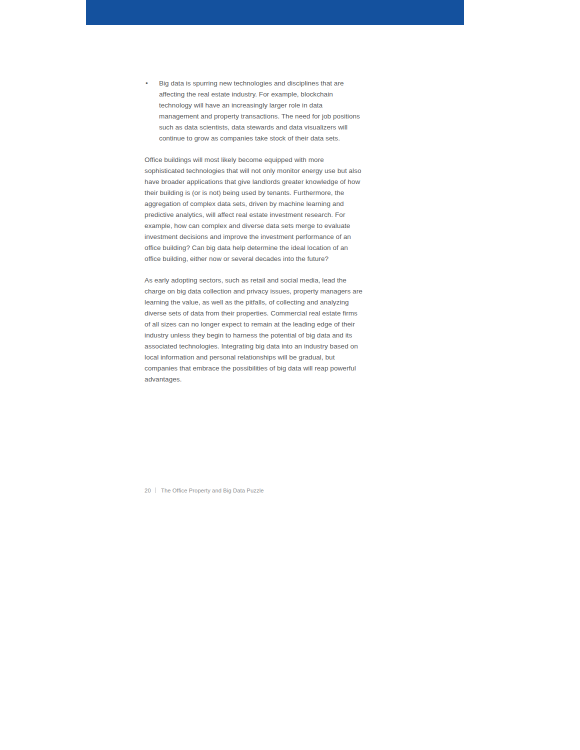Big data is spurring new technologies and disciplines that are affecting the real estate industry. For example, blockchain technology will have an increasingly larger role in data management and property transactions. The need for job positions such as data scientists, data stewards and data visualizers will continue to grow as companies take stock of their data sets.
Office buildings will most likely become equipped with more sophisticated technologies that will not only monitor energy use but also have broader applications that give landlords greater knowledge of how their building is (or is not) being used by tenants. Furthermore, the aggregation of complex data sets, driven by machine learning and predictive analytics, will affect real estate investment research. For example, how can complex and diverse data sets merge to evaluate investment decisions and improve the investment performance of an office building? Can big data help determine the ideal location of an office building, either now or several decades into the future?
As early adopting sectors, such as retail and social media, lead the charge on big data collection and privacy issues, property managers are learning the value, as well as the pitfalls, of collecting and analyzing diverse sets of data from their properties. Commercial real estate firms of all sizes can no longer expect to remain at the leading edge of their industry unless they begin to harness the potential of big data and its associated technologies. Integrating big data into an industry based on local information and personal relationships will be gradual, but companies that embrace the possibilities of big data will reap powerful advantages.
20 The Office Property and Big Data Puzzle